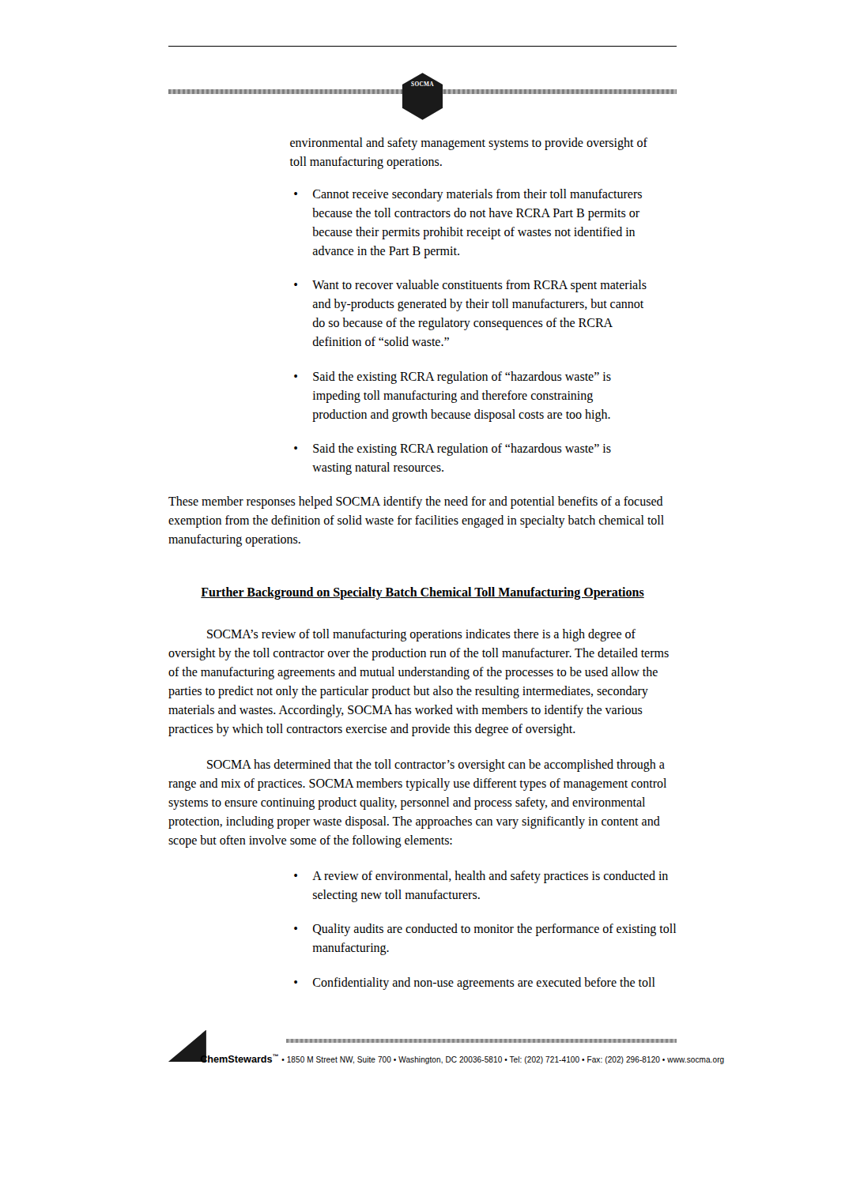SOCMA
environmental and safety management systems to provide oversight of toll manufacturing operations.
Cannot receive secondary materials from their toll manufacturers because the toll contractors do not have RCRA Part B permits or because their permits prohibit receipt of wastes not identified in advance in the Part B permit.
Want to recover valuable constituents from RCRA spent materials and by-products generated by their toll manufacturers, but cannot do so because of the regulatory consequences of the RCRA definition of “solid waste.”
Said the existing RCRA regulation of “hazardous waste” is impeding toll manufacturing and therefore constraining production and growth because disposal costs are too high.
Said the existing RCRA regulation of “hazardous waste” is wasting natural resources.
These member responses helped SOCMA identify the need for and potential benefits of a focused exemption from the definition of solid waste for facilities engaged in specialty batch chemical toll manufacturing operations.
Further Background on Specialty Batch Chemical Toll Manufacturing Operations
SOCMA’s review of toll manufacturing operations indicates there is a high degree of oversight by the toll contractor over the production run of the toll manufacturer. The detailed terms of the manufacturing agreements and mutual understanding of the processes to be used allow the parties to predict not only the particular product but also the resulting intermediates, secondary materials and wastes. Accordingly, SOCMA has worked with members to identify the various practices by which toll contractors exercise and provide this degree of oversight.
SOCMA has determined that the toll contractor’s oversight can be accomplished through a range and mix of practices. SOCMA members typically use different types of management control systems to ensure continuing product quality, personnel and process safety, and environmental protection, including proper waste disposal. The approaches can vary significantly in content and scope but often involve some of the following elements:
A review of environmental, health and safety practices is conducted in selecting new toll manufacturers.
Quality audits are conducted to monitor the performance of existing toll manufacturing.
Confidentiality and non-use agreements are executed before the toll
ChemStewards™ • 1850 M Street NW, Suite 700 • Washington, DC 20036-5810 • Tel: (202) 721-4100 • Fax: (202) 296-8120 • www.socma.org